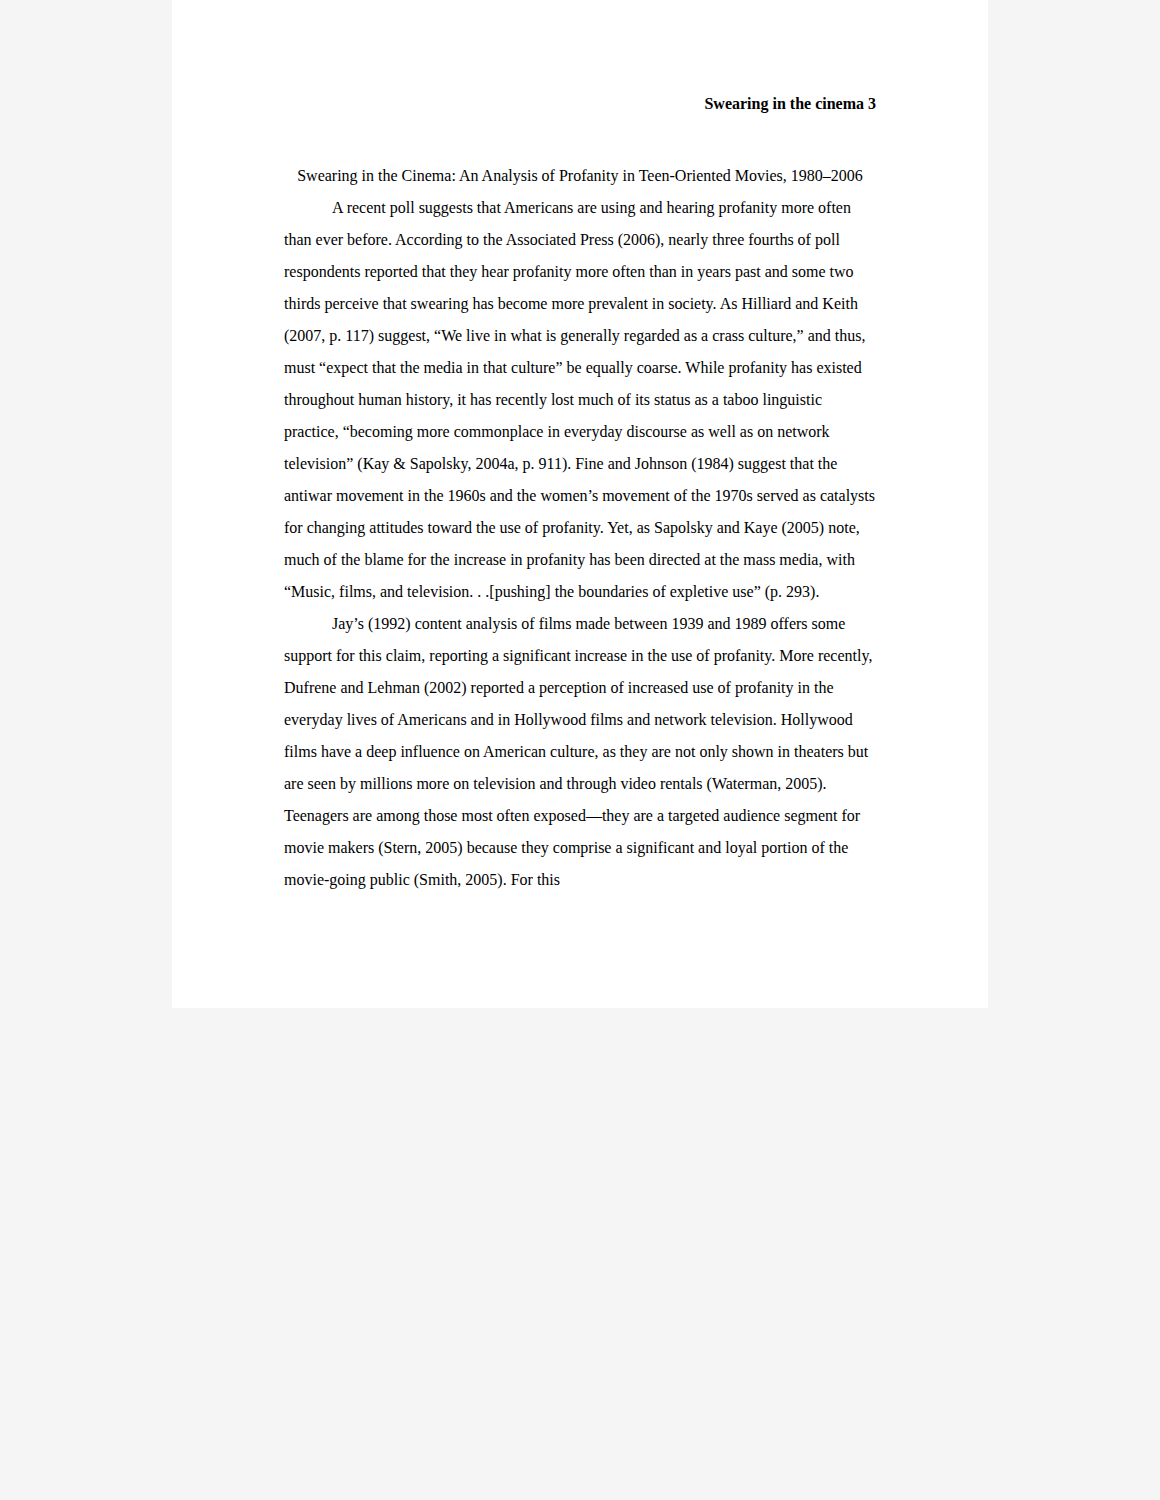Swearing in the cinema 3
Swearing in the Cinema: An Analysis of Profanity in Teen-Oriented Movies, 1980–2006
A recent poll suggests that Americans are using and hearing profanity more often than ever before. According to the Associated Press (2006), nearly three fourths of poll respondents reported that they hear profanity more often than in years past and some two thirds perceive that swearing has become more prevalent in society. As Hilliard and Keith (2007, p. 117) suggest, “We live in what is generally regarded as a crass culture,” and thus, must “expect that the media in that culture” be equally coarse. While profanity has existed throughout human history, it has recently lost much of its status as a taboo linguistic practice, “becoming more commonplace in everyday discourse as well as on network television” (Kay & Sapolsky, 2004a, p. 911). Fine and Johnson (1984) suggest that the antiwar movement in the 1960s and the women’s movement of the 1970s served as catalysts for changing attitudes toward the use of profanity. Yet, as Sapolsky and Kaye (2005) note, much of the blame for the increase in profanity has been directed at the mass media, with “Music, films, and television. . .[pushing] the boundaries of expletive use” (p. 293).
Jay’s (1992) content analysis of films made between 1939 and 1989 offers some support for this claim, reporting a significant increase in the use of profanity. More recently, Dufrene and Lehman (2002) reported a perception of increased use of profanity in the everyday lives of Americans and in Hollywood films and network television. Hollywood films have a deep influence on American culture, as they are not only shown in theaters but are seen by millions more on television and through video rentals (Waterman, 2005). Teenagers are among those most often exposed—they are a targeted audience segment for movie makers (Stern, 2005) because they comprise a significant and loyal portion of the movie-going public (Smith, 2005). For this